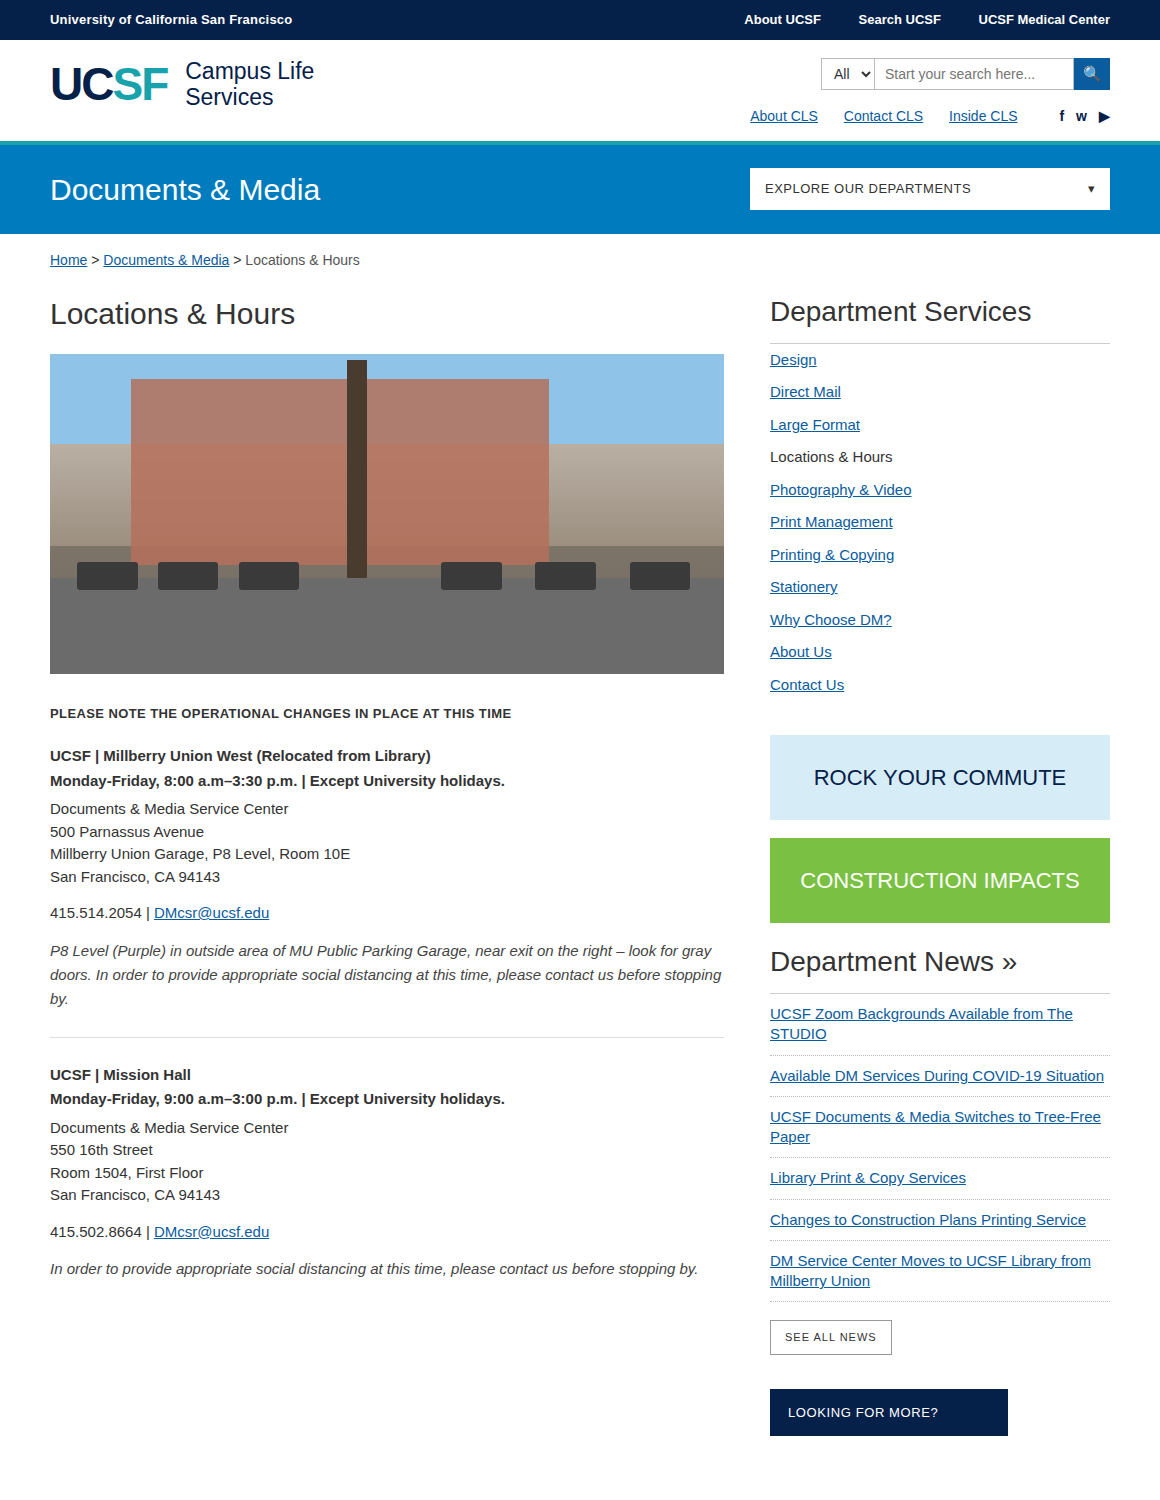University of California San Francisco
About UCSF Search UCSF UCSF Medical Center
UCSF
Campus Life
Services
Search scope All Search 🔍
About CLS Contact CLS Inside CLS fw▶
Documents & Media
EXPLORE OUR DEPARTMENTS▾
Home > Documents & Media > Locations & Hours
Locations & Hours
PLEASE NOTE THE OPERATIONAL CHANGES IN PLACE AT THIS TIME
UCSF | Millberry Union West (Relocated from Library)
Monday-Friday, 8:00 a.m–3:30 p.m. | Except University holidays.
Documents & Media Service Center
500 Parnassus Avenue
Millberry Union Garage, P8 Level, Room 10E
San Francisco, CA 94143
415.514.2054 | DMcsr@ucsf.edu
P8 Level (Purple) in outside area of MU Public Parking Garage, near exit on the right – look for gray doors. In order to provide appropriate social distancing at this time, please contact us before stopping by.
UCSF | Mission Hall
Monday-Friday, 9:00 a.m–3:00 p.m. | Except University holidays.
Documents & Media Service Center
550 16th Street
Room 1504, First Floor
San Francisco, CA 94143
415.502.8664 | DMcsr@ucsf.edu
In order to provide appropriate social distancing at this time, please contact us before stopping by.
Department Services
Design
Direct Mail
Large Format
Locations & Hours
Photography & Video
Print Management
Printing & Copying
Stationery
Why Choose DM?
About Us
Contact Us
ROCK YOUR COMMUTE CONSTRUCTION IMPACTS
Department News »
UCSF Zoom Backgrounds Available from The STUDIO
Available DM Services During COVID-19 Situation
UCSF Documents & Media Switches to Tree-Free Paper
Library Print & Copy Services
Changes to Construction Plans Printing Service
DM Service Center Moves to UCSF Library from Millberry Union
SEE ALL NEWS
LOOKING FOR MORE?